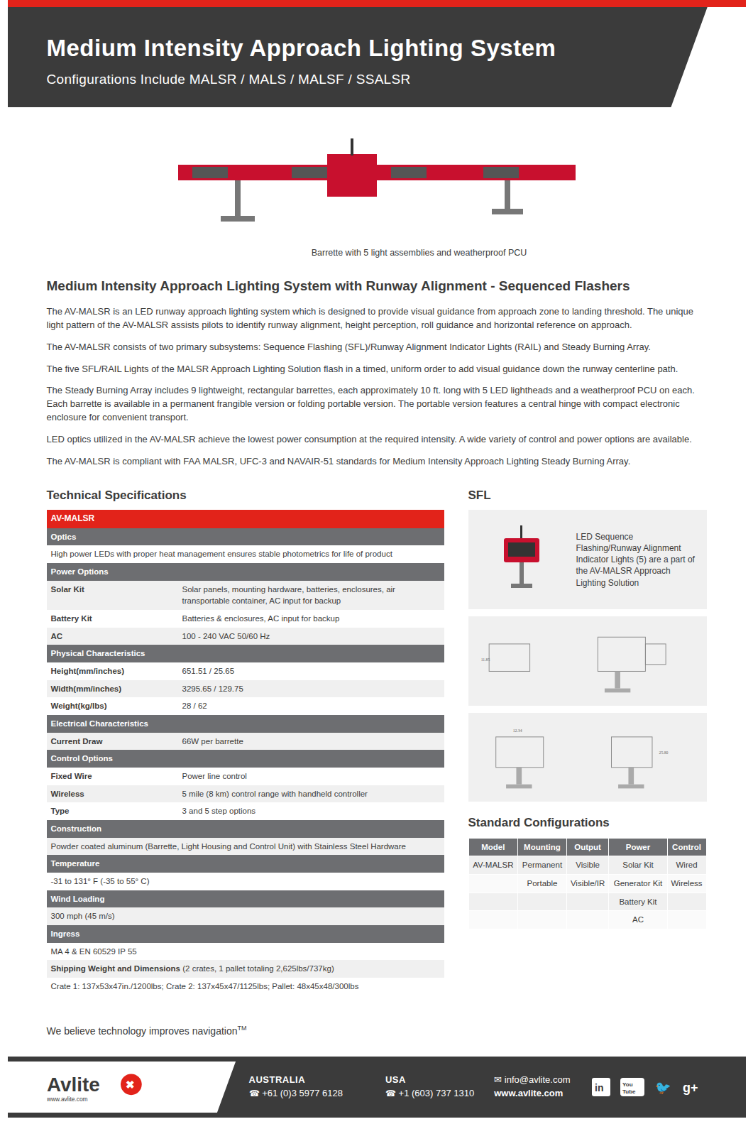Medium Intensity Approach Lighting System
Configurations Include MALSR / MALS / MALSF / SSALSR
Barrette with 5 light assemblies and weatherproof PCU
Medium Intensity Approach Lighting System with Runway Alignment - Sequenced Flashers
The AV-MALSR is an LED runway approach lighting system which is designed to provide visual guidance from approach zone to landing threshold. The unique light pattern of the AV-MALSR assists pilots to identify runway alignment, height perception, roll guidance and horizontal reference on approach.
The AV-MALSR consists of two primary subsystems: Sequence Flashing (SFL)/Runway Alignment Indicator Lights (RAIL) and Steady Burning Array.
The five SFL/RAIL Lights of the MALSR Approach Lighting Solution flash in a timed, uniform order to add visual guidance down the runway centerline path.
The Steady Burning Array includes 9 lightweight, rectangular barrettes, each approximately 10 ft. long with 5 LED lightheads and a weatherproof PCU on each. Each barrette is available in a permanent frangible version or folding portable version. The portable version features a central hinge with compact electronic enclosure for convenient transport.
LED optics utilized in the AV-MALSR achieve the lowest power consumption at the required intensity. A wide variety of control and power options are available.
The AV-MALSR is compliant with FAA MALSR, UFC-3 and NAVAIR-51 standards for Medium Intensity Approach Lighting Steady Burning Array.
Technical Specifications
| AV-MALSR |
| Optics |
| High power LEDs with proper heat management ensures stable photometrics for life of product |
| Power Options |
| Solar Kit | Solar panels, mounting hardware, batteries, enclosures, air transportable container, AC input for backup |
| Battery Kit | Batteries & enclosures, AC input for backup |
| AC | 100 - 240 VAC 50/60 Hz |
| Physical Characteristics |
| Height(mm/inches) | 651.51 / 25.65 |
| Width(mm/inches) | 3295.65 / 129.75 |
| Weight(kg/lbs) | 28 / 62 |
| Electrical Characteristics |
| Current Draw | 66W per barrette |
| Control Options |
| Fixed Wire | Power line control |
| Wireless | 5 mile (8 km) control range with handheld controller |
| Type | 3 and 5 step options |
| Construction |
| Powder coated aluminum (Barrette, Light Housing and Control Unit) with Stainless Steel Hardware |
| Temperature |
| -31 to 131° F (-35 to 55° C) |
| Wind Loading |
| 300 mph (45 m/s) |
| Ingress |
| MA 4 & EN 60529 IP 55 |
| Shipping Weight and Dimensions (2 crates, 1 pallet totaling 2,625lbs/737kg) |
| Crate 1: 137x53x47in./1200lbs; Crate 2: 137x45x47/1125lbs; Pallet: 48x45x48/300lbs |
SFL
LED Sequence Flashing/Runway Alignment Indicator Lights (5) are a part of the AV-MALSR Approach Lighting Solution
Standard Configurations
| Model | Mounting | Output | Power | Control |
| --- | --- | --- | --- | --- |
| AV-MALSR | Permanent | Visible | Solar Kit | Wired |
| | Portable | Visible/IR | Generator Kit | Wireless |
| | | | Battery Kit | |
| | | | AC | |
We believe technology improves navigationTM
AUSTRALIA ☎ +61 (0)3 5977 6128
USA ☎ +1 (603) 737 1310
✉ info@avlite.com
www.avlite.com